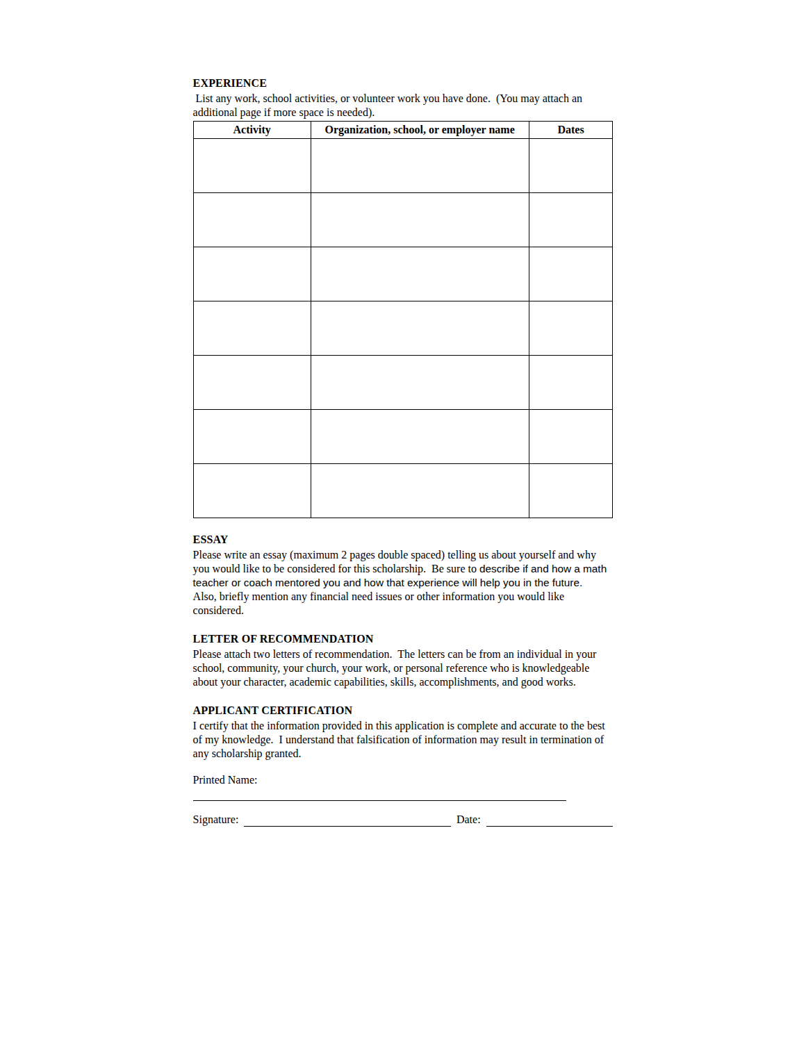EXPERIENCE
List any work, school activities, or volunteer work you have done. (You may attach an additional page if more space is needed).
| Activity | Organization, school, or employer name | Dates |
| --- | --- | --- |
ESSAY
Please write an essay (maximum 2 pages double spaced) telling us about yourself and why you would like to be considered for this scholarship. Be sure to describe if and how a math teacher or coach mentored you and how that experience will help you in the future. Also, briefly mention any financial need issues or other information you would like considered.
LETTER OF RECOMMENDATION
Please attach two letters of recommendation. The letters can be from an individual in your school, community, your church, your work, or personal reference who is knowledgeable about your character, academic capabilities, skills, accomplishments, and good works.
APPLICANT CERTIFICATION
I certify that the information provided in this application is complete and accurate to the best of my knowledge. I understand that falsification of information may result in termination of any scholarship granted.
Printed Name:
Signature: Date: